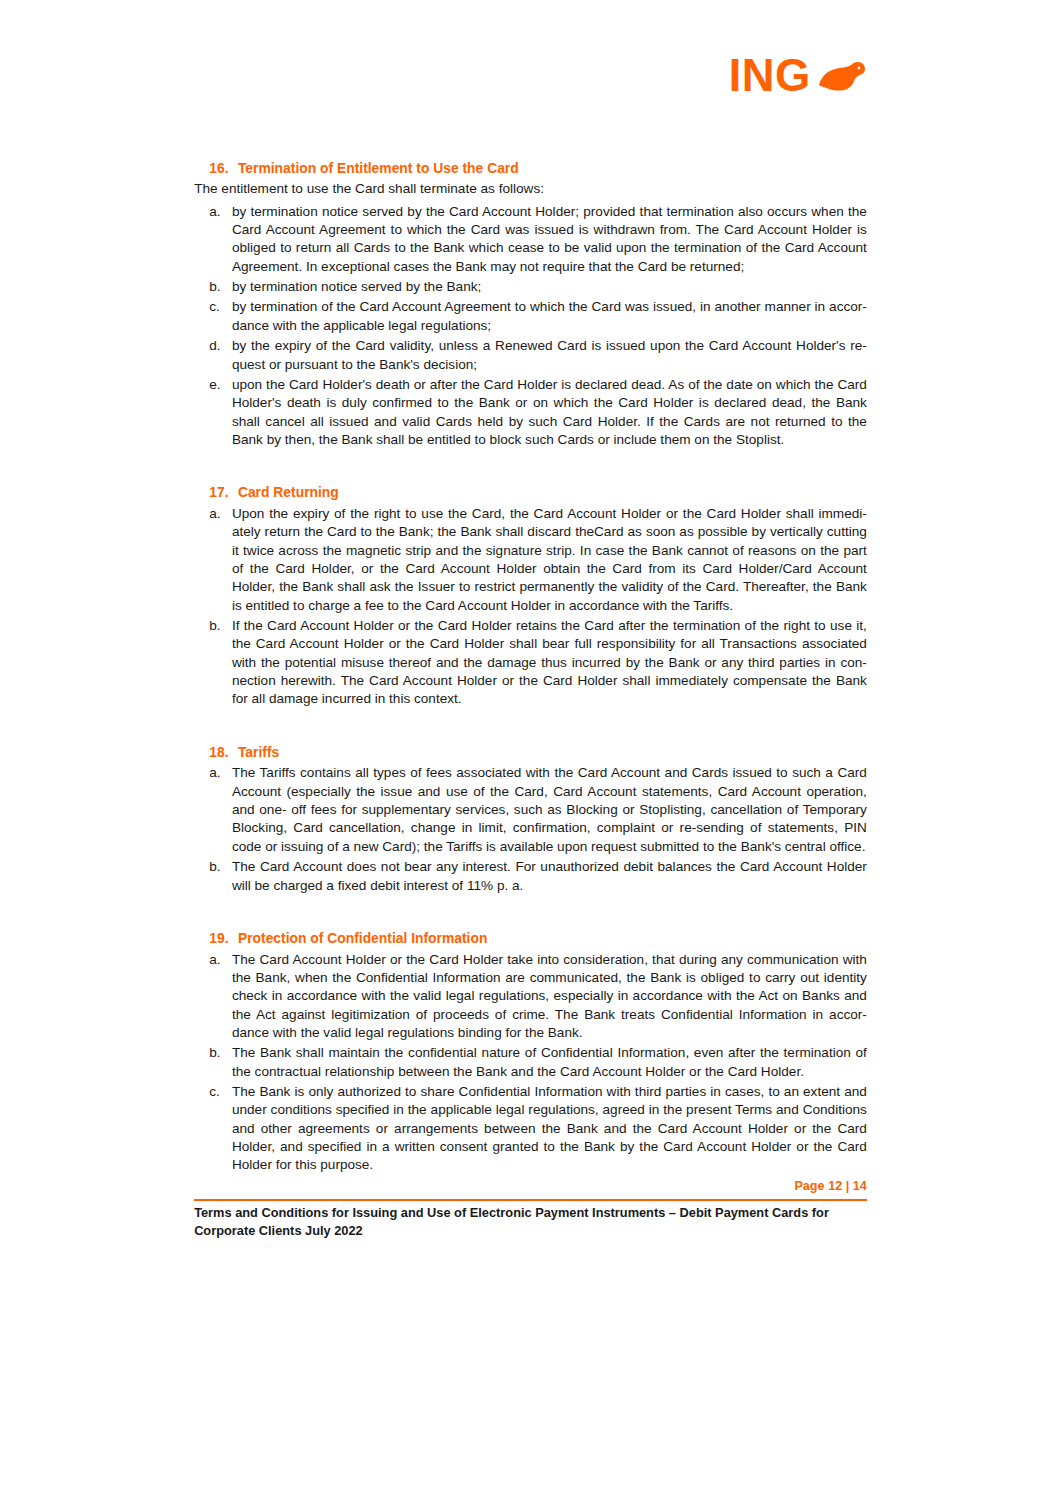ING
16. Termination of Entitlement to Use the Card
The entitlement to use the Card shall terminate as follows:
a. by termination notice served by the Card Account Holder; provided that termination also occurs when the Card Account Agreement to which the Card was issued is withdrawn from. The Card Account Holder is obliged to return all Cards to the Bank which cease to be valid upon the termination of the Card Account Agreement. In exceptional cases the Bank may not require that the Card be returned;
b. by termination notice served by the Bank;
c. by termination of the Card Account Agreement to which the Card was issued, in another manner in accordance with the applicable legal regulations;
d. by the expiry of the Card validity, unless a Renewed Card is issued upon the Card Account Holder's request or pursuant to the Bank's decision;
e. upon the Card Holder's death or after the Card Holder is declared dead. As of the date on which the Card Holder's death is duly confirmed to the Bank or on which the Card Holder is declared dead, the Bank shall cancel all issued and valid Cards held by such Card Holder. If the Cards are not returned to the Bank by then, the Bank shall be entitled to block such Cards or include them on the Stoplist.
17. Card Returning
a. Upon the expiry of the right to use the Card, the Card Account Holder or the Card Holder shall immediately return the Card to the Bank; the Bank shall discard theCard as soon as possible by vertically cutting it twice across the magnetic strip and the signature strip. In case the Bank cannot of reasons on the part of the Card Holder, or the Card Account Holder obtain the Card from its Card Holder/Card Account Holder, the Bank shall ask the Issuer to restrict permanently the validity of the Card. Thereafter, the Bank is entitled to charge a fee to the Card Account Holder in accordance with the Tariffs.
b. If the Card Account Holder or the Card Holder retains the Card after the termination of the right to use it, the Card Account Holder or the Card Holder shall bear full responsibility for all Transactions associated with the potential misuse thereof and the damage thus incurred by the Bank or any third parties in connection herewith. The Card Account Holder or the Card Holder shall immediately compensate the Bank for all damage incurred in this context.
18. Tariffs
a. The Tariffs contains all types of fees associated with the Card Account and Cards issued to such a Card Account (especially the issue and use of the Card, Card Account statements, Card Account operation, and one- off fees for supplementary services, such as Blocking or Stoplisting, cancellation of Temporary Blocking, Card cancellation, change in limit, confirmation, complaint or re-sending of statements, PIN code or issuing of a new Card); the Tariffs is available upon request submitted to the Bank's central office.
b. The Card Account does not bear any interest. For unauthorized debit balances the Card Account Holder will be charged a fixed debit interest of 11% p. a.
19. Protection of Confidential Information
a. The Card Account Holder or the Card Holder take into consideration, that during any communication with the Bank, when the Confidential Information are communicated, the Bank is obliged to carry out identity check in accordance with the valid legal regulations, especially in accordance with the Act on Banks and the Act against legitimization of proceeds of crime. The Bank treats Confidential Information in accordance with the valid legal regulations binding for the Bank.
b. The Bank shall maintain the confidential nature of Confidential Information, even after the termination of the contractual relationship between the Bank and the Card Account Holder or the Card Holder.
c. The Bank is only authorized to share Confidential Information with third parties in cases, to an extent and under conditions specified in the applicable legal regulations, agreed in the present Terms and Conditions and other agreements or arrangements between the Bank and the Card Account Holder or the Card Holder, and specified in a written consent granted to the Bank by the Card Account Holder or the Card Holder for this purpose.
Page 12 | 14
Terms and Conditions for Issuing and Use of Electronic Payment Instruments – Debit Payment Cards for Corporate Clients July 2022